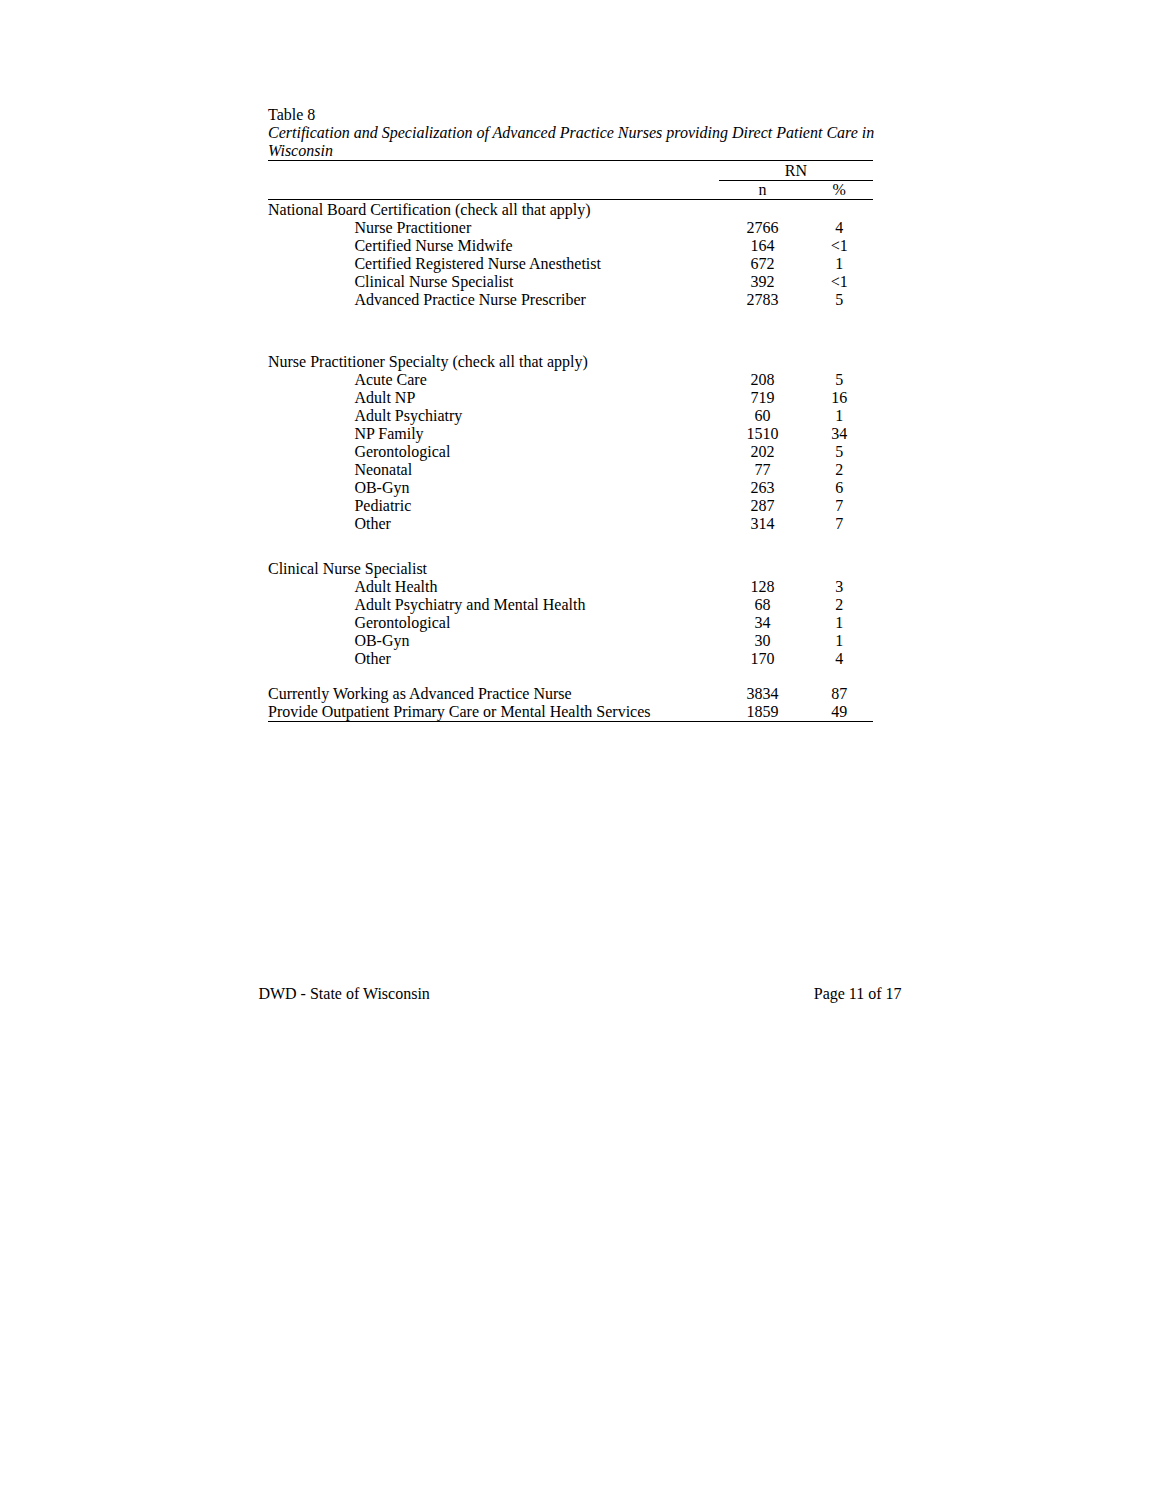Table 8 Certification and Specialization of Advanced Practice Nurses providing Direct Patient Care in Wisconsin
| | RN |
| | n | % |
| National Board Certification (check all that apply) | | |
| Nurse Practitioner | 2766 | 4 |
| Certified Nurse Midwife | 164 | <1 |
| Certified Registered Nurse Anesthetist | 672 | 1 |
| Clinical Nurse Specialist | 392 | <1 |
| Advanced Practice Nurse Prescriber | 2783 | 5 |
| Nurse Practitioner Specialty (check all that apply) | | |
| Acute Care | 208 | 5 |
| Adult NP | 719 | 16 |
| Adult Psychiatry | 60 | 1 |
| NP Family | 1510 | 34 |
| Gerontological | 202 | 5 |
| Neonatal | 77 | 2 |
| OB-Gyn | 263 | 6 |
| Pediatric | 287 | 7 |
| Other | 314 | 7 |
| Clinical Nurse Specialist | | |
| Adult Health | 128 | 3 |
| Adult Psychiatry and Mental Health | 68 | 2 |
| Gerontological | 34 | 1 |
| OB-Gyn | 30 | 1 |
| Other | 170 | 4 |
| Currently Working as Advanced Practice Nurse | 3834 | 87 |
| Provide Outpatient Primary Care or Mental Health Services | 1859 | 49 |
DWD - State of Wisconsin Page 11 of 17